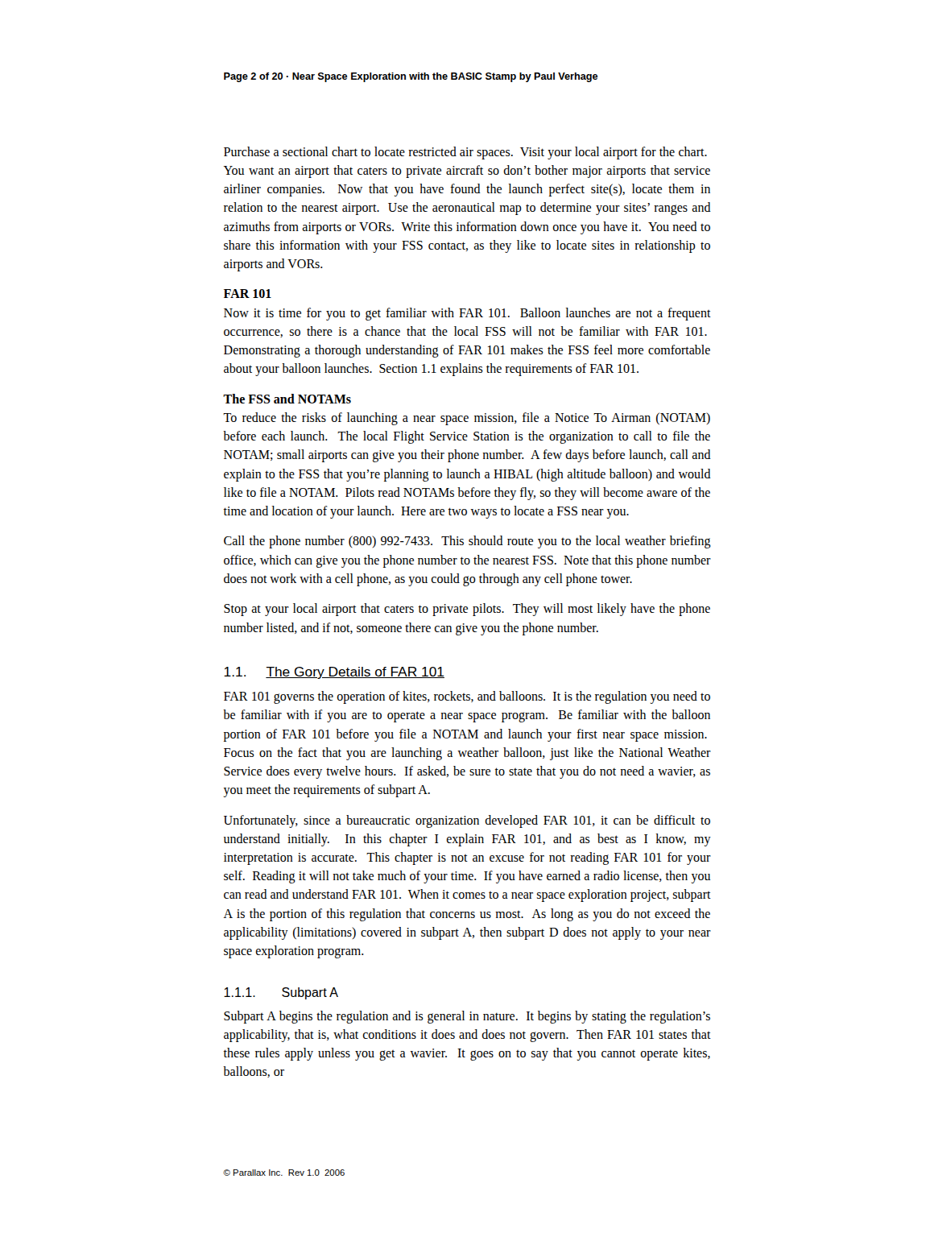Page 2 of 20 · Near Space Exploration with the BASIC Stamp by Paul Verhage
Purchase a sectional chart to locate restricted air spaces. Visit your local airport for the chart. You want an airport that caters to private aircraft so don’t bother major airports that service airliner companies. Now that you have found the launch perfect site(s), locate them in relation to the nearest airport. Use the aeronautical map to determine your sites’ ranges and azimuths from airports or VORs. Write this information down once you have it. You need to share this information with your FSS contact, as they like to locate sites in relationship to airports and VORs.
FAR 101
Now it is time for you to get familiar with FAR 101. Balloon launches are not a frequent occurrence, so there is a chance that the local FSS will not be familiar with FAR 101. Demonstrating a thorough understanding of FAR 101 makes the FSS feel more comfortable about your balloon launches. Section 1.1 explains the requirements of FAR 101.
The FSS and NOTAMs
To reduce the risks of launching a near space mission, file a Notice To Airman (NOTAM) before each launch. The local Flight Service Station is the organization to call to file the NOTAM; small airports can give you their phone number. A few days before launch, call and explain to the FSS that you’re planning to launch a HIBAL (high altitude balloon) and would like to file a NOTAM. Pilots read NOTAMs before they fly, so they will become aware of the time and location of your launch. Here are two ways to locate a FSS near you.
Call the phone number (800) 992-7433. This should route you to the local weather briefing office, which can give you the phone number to the nearest FSS. Note that this phone number does not work with a cell phone, as you could go through any cell phone tower.
Stop at your local airport that caters to private pilots. They will most likely have the phone number listed, and if not, someone there can give you the phone number.
1.1. The Gory Details of FAR 101
FAR 101 governs the operation of kites, rockets, and balloons. It is the regulation you need to be familiar with if you are to operate a near space program. Be familiar with the balloon portion of FAR 101 before you file a NOTAM and launch your first near space mission. Focus on the fact that you are launching a weather balloon, just like the National Weather Service does every twelve hours. If asked, be sure to state that you do not need a wavier, as you meet the requirements of subpart A.
Unfortunately, since a bureaucratic organization developed FAR 101, it can be difficult to understand initially. In this chapter I explain FAR 101, and as best as I know, my interpretation is accurate. This chapter is not an excuse for not reading FAR 101 for your self. Reading it will not take much of your time. If you have earned a radio license, then you can read and understand FAR 101. When it comes to a near space exploration project, subpart A is the portion of this regulation that concerns us most. As long as you do not exceed the applicability (limitations) covered in subpart A, then subpart D does not apply to your near space exploration program.
1.1.1. Subpart A
Subpart A begins the regulation and is general in nature. It begins by stating the regulation’s applicability, that is, what conditions it does and does not govern. Then FAR 101 states that these rules apply unless you get a wavier. It goes on to say that you cannot operate kites, balloons, or
© Parallax Inc. Rev 1.0 2006